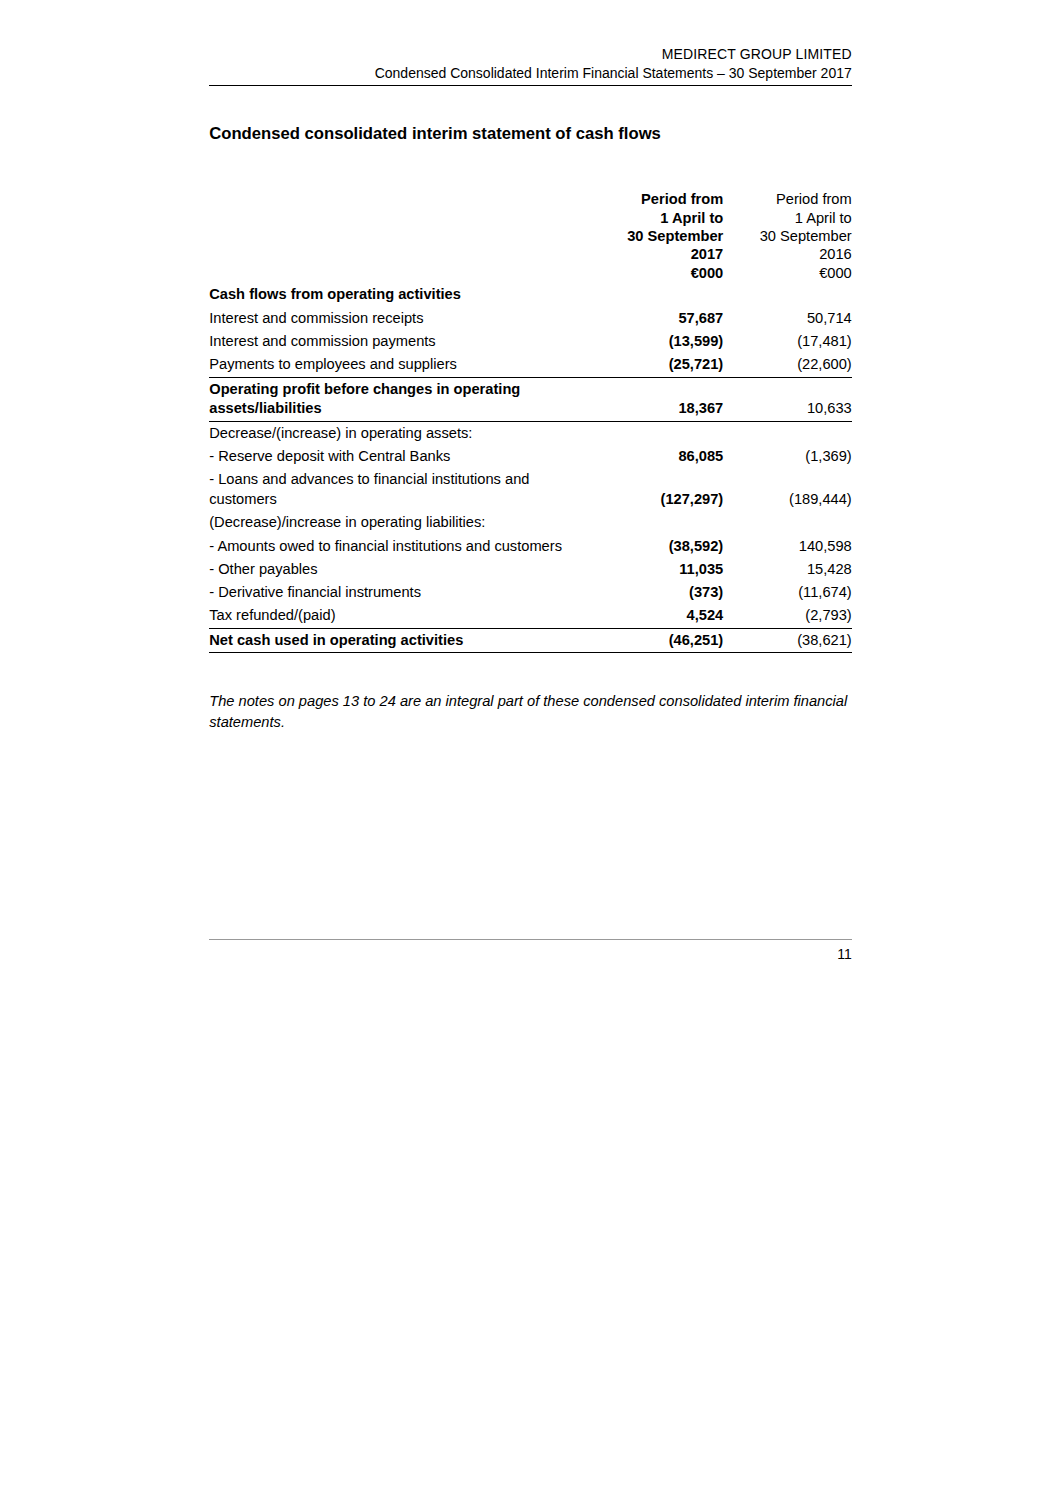MEDIRECT GROUP LIMITED
Condensed Consolidated Interim Financial Statements – 30 September 2017
Condensed consolidated interim statement of cash flows
| | Period from 1 April to 30 September 2017 €000 | Period from 1 April to 30 September 2016 €000 |
| Cash flows from operating activities | | |
| Interest and commission receipts | 57,687 | 50,714 |
| Interest and commission payments | (13,599) | (17,481) |
| Payments to employees and suppliers | (25,721) | (22,600) |
| Operating profit before changes in operating assets/liabilities | 18,367 | 10,633 |
| Decrease/(increase) in operating assets: | | |
| - Reserve deposit with Central Banks | 86,085 | (1,369) |
| - Loans and advances to financial institutions and customers | (127,297) | (189,444) |
| (Decrease)/increase in operating liabilities: | | |
| - Amounts owed to financial institutions and customers | (38,592) | 140,598 |
| - Other payables | 11,035 | 15,428 |
| - Derivative financial instruments | (373) | (11,674) |
| Tax refunded/(paid) | 4,524 | (2,793) |
| Net cash used in operating activities | (46,251) | (38,621) |
The notes on pages 13 to 24 are an integral part of these condensed consolidated interim financial statements.
11